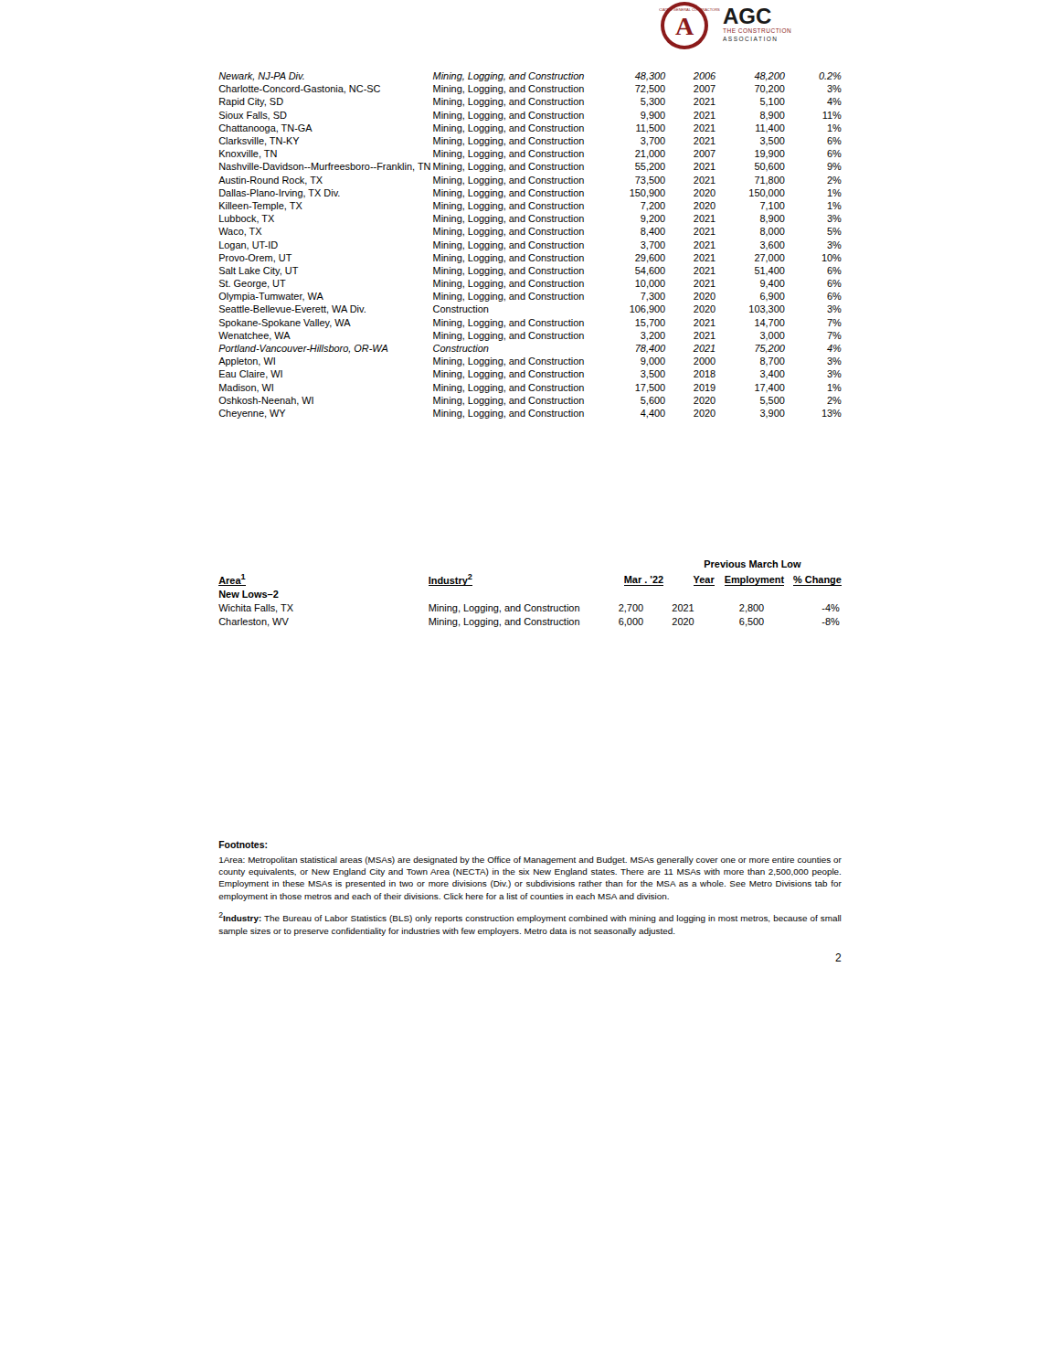A ASSOCIATED GENERAL CONTRACTORS AGC THE CONSTRUCTION ASSOCIATION
| Newark, NJ-PA Div. | Mining, Logging, and Construction | 48,300 | 2006 | 48,200 | 0.2% |
| Charlotte-Concord-Gastonia, NC-SC | Mining, Logging, and Construction | 72,500 | 2007 | 70,200 | 3% |
| Rapid City, SD | Mining, Logging, and Construction | 5,300 | 2021 | 5,100 | 4% |
| Sioux Falls, SD | Mining, Logging, and Construction | 9,900 | 2021 | 8,900 | 11% |
| Chattanooga, TN-GA | Mining, Logging, and Construction | 11,500 | 2021 | 11,400 | 1% |
| Clarksville, TN-KY | Mining, Logging, and Construction | 3,700 | 2021 | 3,500 | 6% |
| Knoxville, TN | Mining, Logging, and Construction | 21,000 | 2007 | 19,900 | 6% |
| Nashville-Davidson--Murfreesboro--Franklin, TN | Mining, Logging, and Construction | 55,200 | 2021 | 50,600 | 9% |
| Austin-Round Rock, TX | Mining, Logging, and Construction | 73,500 | 2021 | 71,800 | 2% |
| Dallas-Plano-Irving, TX Div. | Mining, Logging, and Construction | 150,900 | 2020 | 150,000 | 1% |
| Killeen-Temple, TX | Mining, Logging, and Construction | 7,200 | 2020 | 7,100 | 1% |
| Lubbock, TX | Mining, Logging, and Construction | 9,200 | 2021 | 8,900 | 3% |
| Waco, TX | Mining, Logging, and Construction | 8,400 | 2021 | 8,000 | 5% |
| Logan, UT-ID | Mining, Logging, and Construction | 3,700 | 2021 | 3,600 | 3% |
| Provo-Orem, UT | Mining, Logging, and Construction | 29,600 | 2021 | 27,000 | 10% |
| Salt Lake City, UT | Mining, Logging, and Construction | 54,600 | 2021 | 51,400 | 6% |
| St. George, UT | Mining, Logging, and Construction | 10,000 | 2021 | 9,400 | 6% |
| Olympia-Tumwater, WA | Mining, Logging, and Construction | 7,300 | 2020 | 6,900 | 6% |
| Seattle-Bellevue-Everett, WA Div. | Construction | 106,900 | 2020 | 103,300 | 3% |
| Spokane-Spokane Valley, WA | Mining, Logging, and Construction | 15,700 | 2021 | 14,700 | 7% |
| Wenatchee, WA | Mining, Logging, and Construction | 3,200 | 2021 | 3,000 | 7% |
| Portland-Vancouver-Hillsboro, OR-WA | Construction | 78,400 | 2021 | 75,200 | 4% |
| Appleton, WI | Mining, Logging, and Construction | 9,000 | 2000 | 8,700 | 3% |
| Eau Claire, WI | Mining, Logging, and Construction | 3,500 | 2018 | 3,400 | 3% |
| Madison, WI | Mining, Logging, and Construction | 17,500 | 2019 | 17,400 | 1% |
| Oshkosh-Neenah, WI | Mining, Logging, and Construction | 5,600 | 2020 | 5,500 | 2% |
| Cheyenne, WY | Mining, Logging, and Construction | 4,400 | 2020 | 3,900 | 13% |
| | Previous March Low |
| Area 1 | Industry 2 | Mar . '22 | Year | Employment | % Change |
| New Lows–2 |
| Wichita Falls, TX | Mining, Logging, and Construction | 2,700 | 2021 | 2,800 | -4% |
| Charleston, WV | Mining, Logging, and Construction | 6,000 | 2020 | 6,500 | -8% |
Footnotes:
1Area: Metropolitan statistical areas (MSAs) are designated by the Office of Management and Budget. MSAs generally cover one or more entire counties or county equivalents, or New England City and Town Area (NECTA) in the six New England states. There are 11 MSAs with more than 2,500,000 people. Employment in these MSAs is presented in two or more divisions (Div.) or subdivisions rather than for the MSA as a whole. See Metro Divisions tab for employment in those metros and each of their divisions. Click here for a list of counties in each MSA and division.
2Industry: The Bureau of Labor Statistics (BLS) only reports construction employment combined with mining and logging in most metros, because of small sample sizes or to preserve confidentiality for industries with few employers. Metro data is not seasonally adjusted.
2